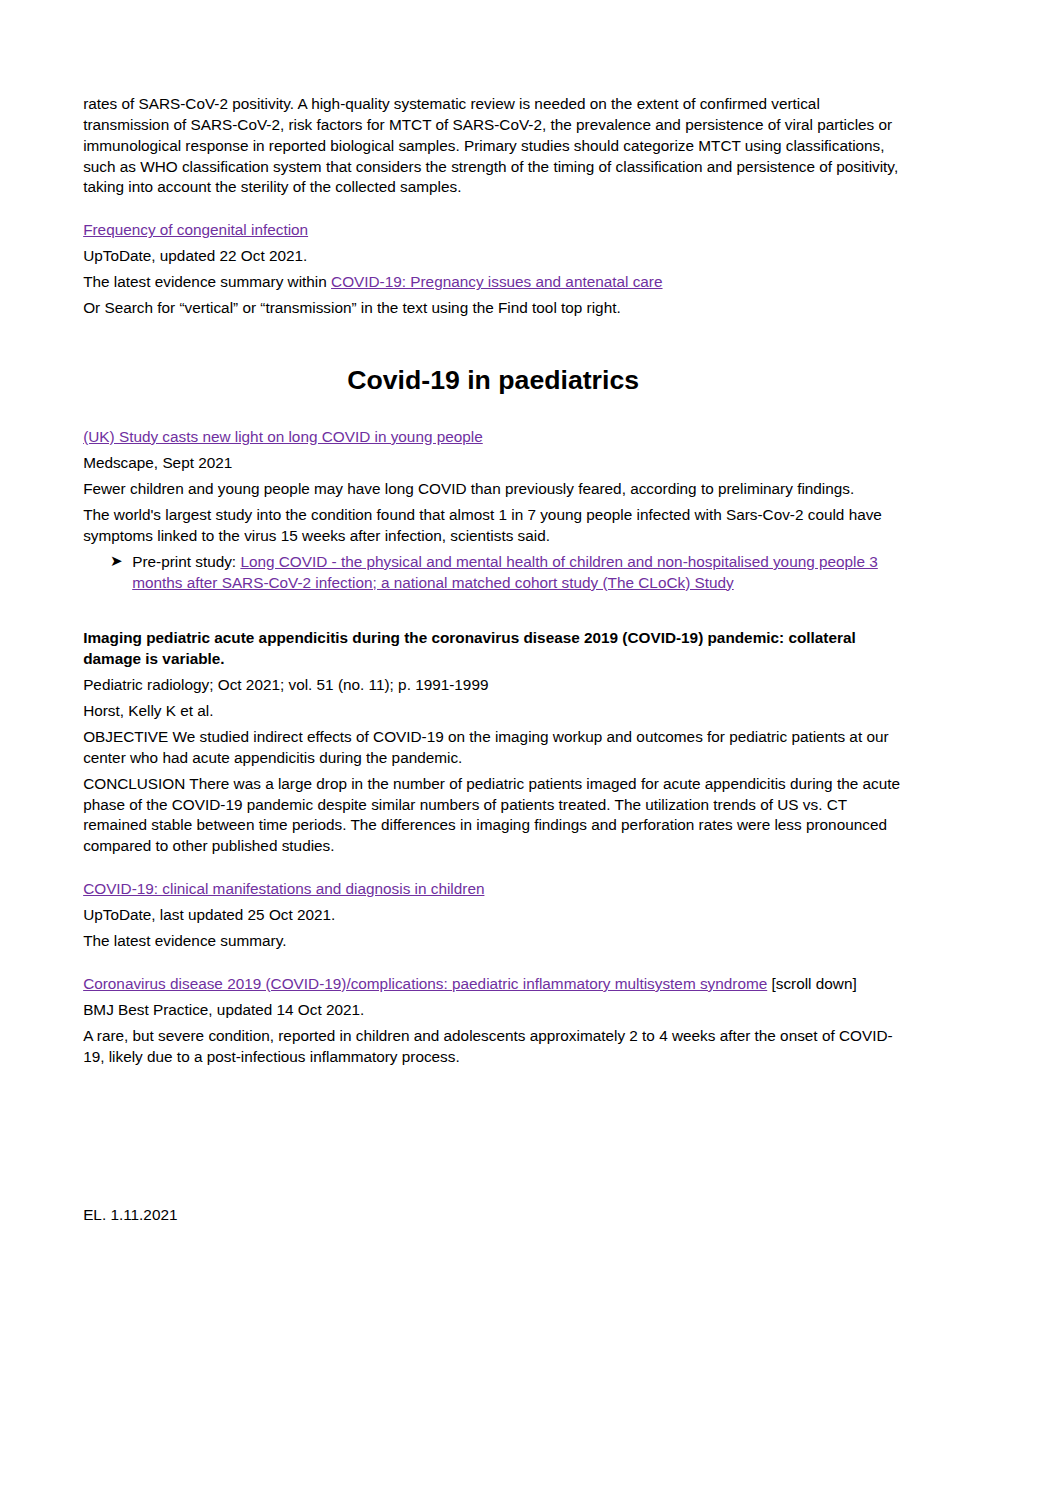rates of SARS-CoV-2 positivity. A high-quality systematic review is needed on the extent of confirmed vertical transmission of SARS-CoV-2, risk factors for MTCT of SARS-CoV-2, the prevalence and persistence of viral particles or immunological response in reported biological samples. Primary studies should categorize MTCT using classifications, such as WHO classification system that considers the strength of the timing of classification and persistence of positivity, taking into account the sterility of the collected samples.
Frequency of congenital infection
UpToDate, updated 22 Oct 2021.
The latest evidence summary within COVID-19: Pregnancy issues and antenatal care
Or Search for “vertical” or “transmission” in the text using the Find tool top right.
Covid-19 in paediatrics
(UK) Study casts new light on long COVID in young people
Medscape, Sept 2021
Fewer children and young people may have long COVID than previously feared, according to preliminary findings.
The world's largest study into the condition found that almost 1 in 7 young people infected with Sars-Cov-2 could have symptoms linked to the virus 15 weeks after infection, scientists said.
Pre-print study: Long COVID - the physical and mental health of children and non-hospitalised young people 3 months after SARS-CoV-2 infection; a national matched cohort study (The CLoCk) Study
Imaging pediatric acute appendicitis during the coronavirus disease 2019 (COVID-19) pandemic: collateral damage is variable.
Pediatric radiology; Oct 2021; vol. 51 (no. 11); p. 1991-1999
Horst, Kelly K et al.
OBJECTIVE We studied indirect effects of COVID-19 on the imaging workup and outcomes for pediatric patients at our center who had acute appendicitis during the pandemic.
CONCLUSION There was a large drop in the number of pediatric patients imaged for acute appendicitis during the acute phase of the COVID-19 pandemic despite similar numbers of patients treated. The utilization trends of US vs. CT remained stable between time periods. The differences in imaging findings and perforation rates were less pronounced compared to other published studies.
COVID-19: clinical manifestations and diagnosis in children
UpToDate, last updated 25 Oct 2021.
The latest evidence summary.
Coronavirus disease 2019 (COVID-19)/complications: paediatric inflammatory multisystem syndrome [scroll down]
BMJ Best Practice, updated 14 Oct 2021.
A rare, but severe condition, reported in children and adolescents approximately 2 to 4 weeks after the onset of COVID-19, likely due to a post-infectious inflammatory process.
EL. 1.11.2021